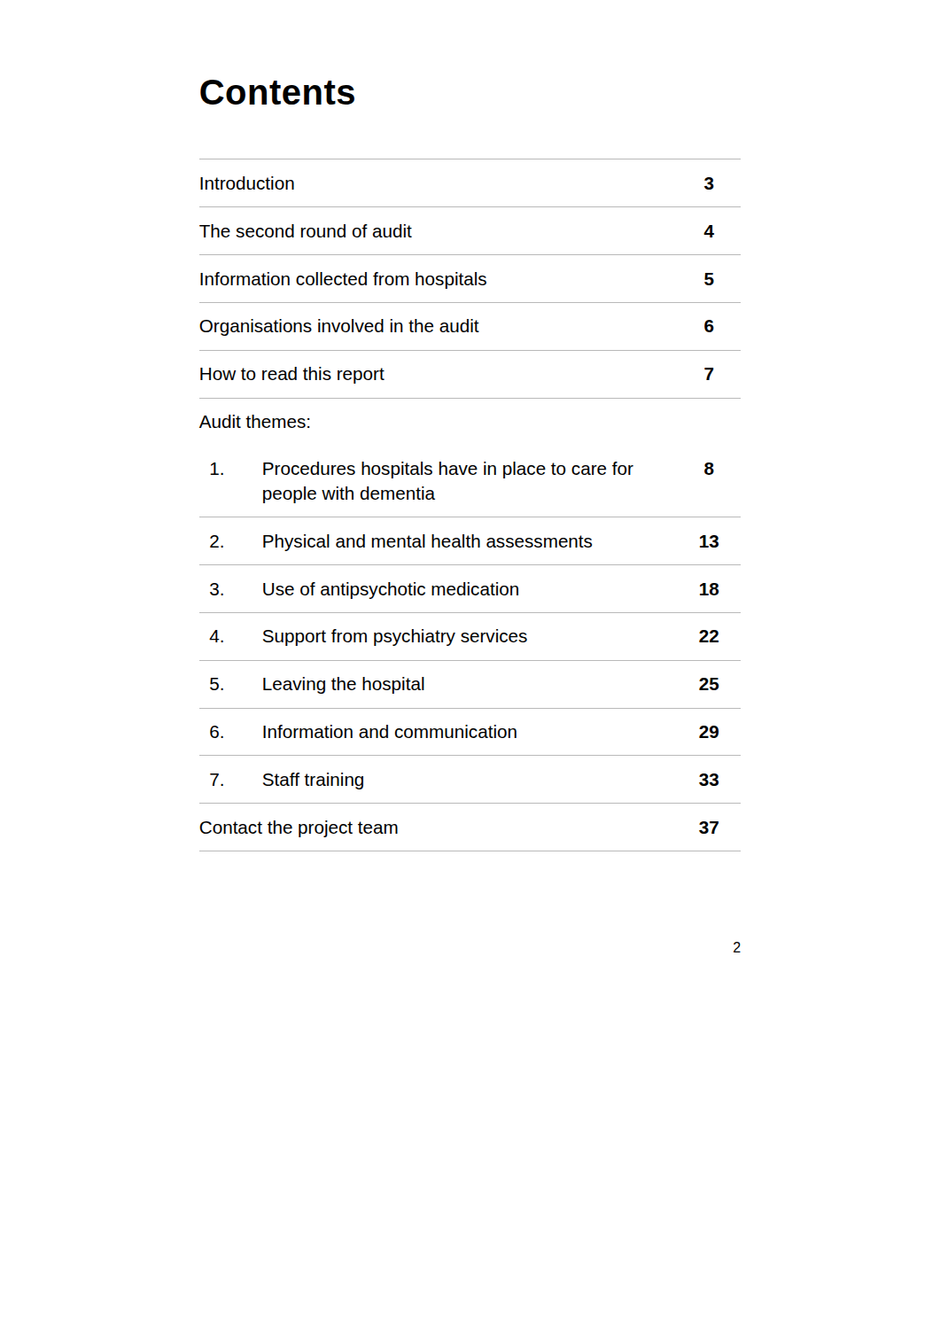Contents
| Introduction | 3 |
| The second round of audit | 4 |
| Information collected from hospitals | 5 |
| Organisations involved in the audit | 6 |
| How to read this report | 7 |
| Audit themes: |
| 1. | Procedures hospitals have in place to care for people with dementia | 8 |
| 2. | Physical and mental health assessments | 13 |
| 3. | Use of antipsychotic medication | 18 |
| 4. | Support from psychiatry services | 22 |
| 5. | Leaving the hospital | 25 |
| 6. | Information and communication | 29 |
| 7. | Staff training | 33 |
| Contact the project team | 37 |
2